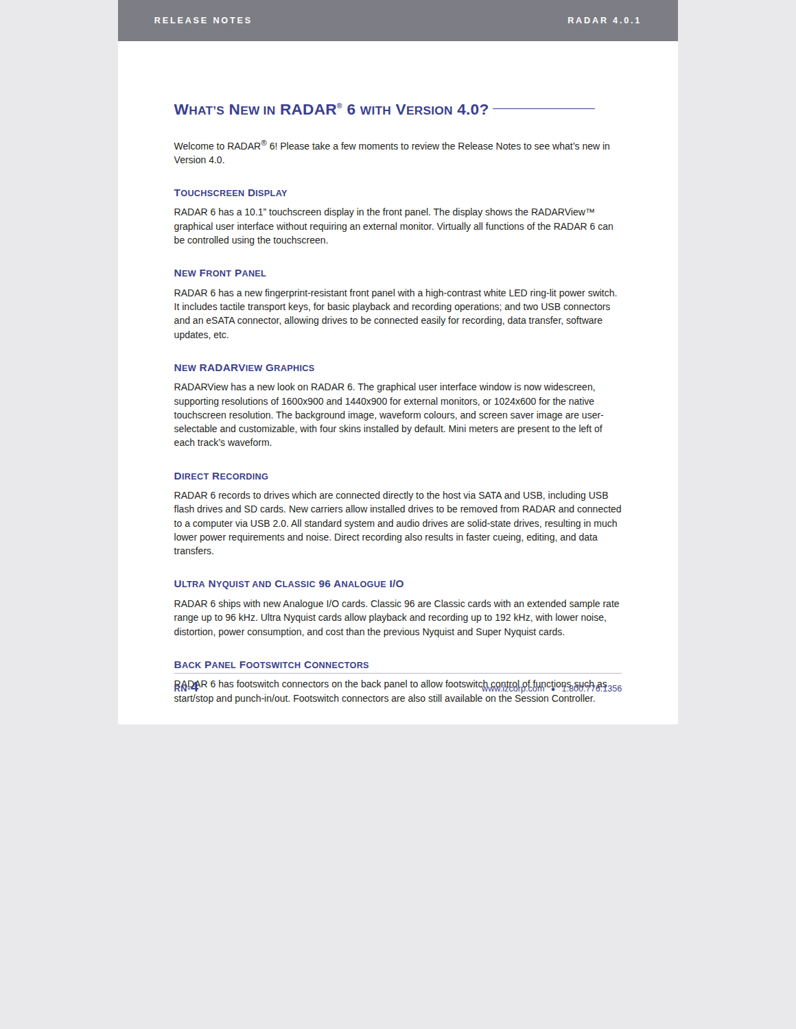Release Notes
RADAR 4.0.1
WHAT’S NEW IN RADAR® 6 WITH VERSION 4.0?
Welcome to RADAR® 6! Please take a few moments to review the Release Notes to see what’s new in Version 4.0.
TOUCHSCREEN DISPLAY
RADAR 6 has a 10.1” touchscreen display in the front panel. The display shows the RADARView™ graphical user interface without requiring an external monitor. Virtually all functions of the RADAR 6 can be controlled using the touchscreen.
NEW FRONT PANEL
RADAR 6 has a new fingerprint-resistant front panel with a high-contrast white LED ring-lit power switch. It includes tactile transport keys, for basic playback and recording operations; and two USB connectors and an eSATA connector, allowing drives to be connected easily for recording, data transfer, software updates, etc.
NEW RADARVIEW GRAPHICS
RADARView has a new look on RADAR 6. The graphical user interface window is now widescreen, supporting resolutions of 1600x900 and 1440x900 for external monitors, or 1024x600 for the native touchscreen resolution. The background image, waveform colours, and screen saver image are user-selectable and customizable, with four skins installed by default. Mini meters are present to the left of each track’s waveform.
DIRECT RECORDING
RADAR 6 records to drives which are connected directly to the host via SATA and USB, including USB flash drives and SD cards. New carriers allow installed drives to be removed from RADAR and connected to a computer via USB 2.0. All standard system and audio drives are solid-state drives, resulting in much lower power requirements and noise. Direct recording also results in faster cueing, editing, and data transfers.
ULTRA NYQUIST AND CLASSIC 96 ANALOGUE I/O
RADAR 6 ships with new Analogue I/O cards. Classic 96 are Classic cards with an extended sample rate range up to 96 kHz. Ultra Nyquist cards allow playback and recording up to 192 kHz, with lower noise, distortion, power consumption, and cost than the previous Nyquist and Super Nyquist cards.
BACK PANEL FOOTSWITCH CONNECTORS
RADAR 6 has footswitch connectors on the back panel to allow footswitch control of functions such as start/stop and punch-in/out. Footswitch connectors are also still available on the Session Controller.
RN-4
www.izcorp.com ● 1.800.776.1356